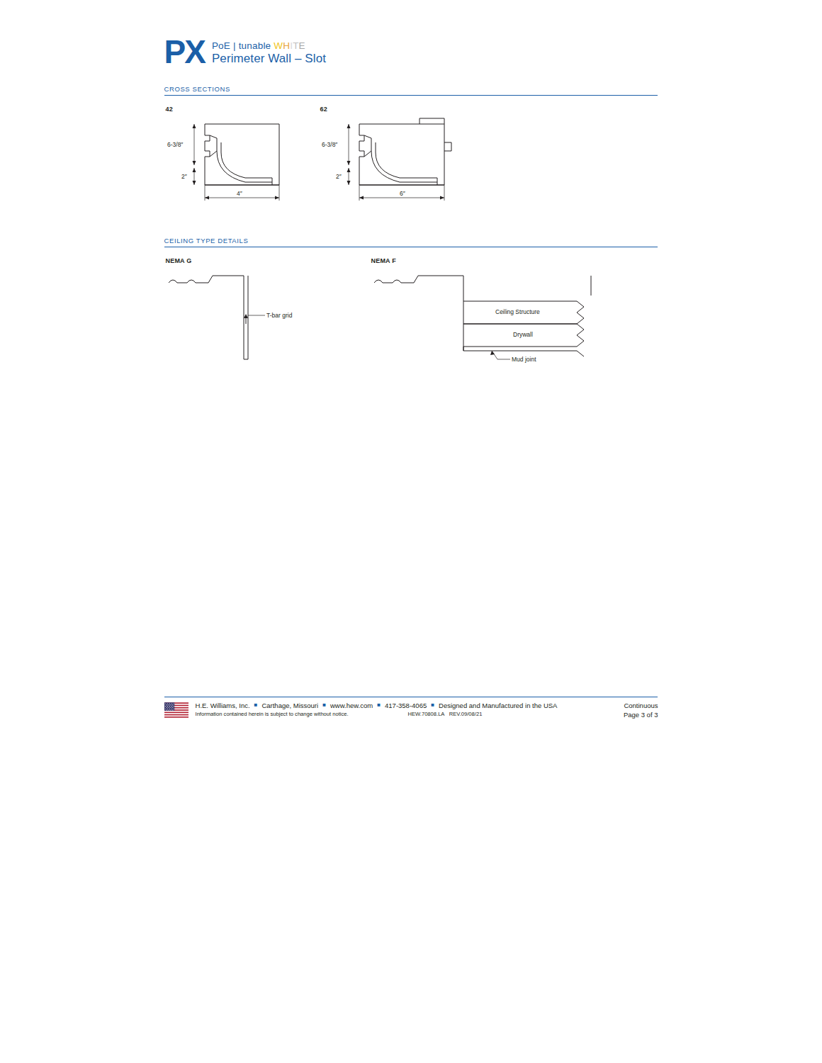PX
PoE | tunable WHITE
Perimeter Wall – Slot
Cross Sections
42
6-3/8″ 2″ 4″
62
6-3/8″ 2″ 6″
Ceiling Type Details
NEMA G
T-bar grid
NEMA F
Ceiling Structure Drywall Mud joint
H.E. Williams, Inc. ■ Carthage, Missouri ■ www.hew.com ■ 417-358-4065 ■ Designed and Manufactured in the USA
Information contained herein is subject to change without notice. HEW.70808.LA REV.09/08/21
Continuous
Page 3 of 3